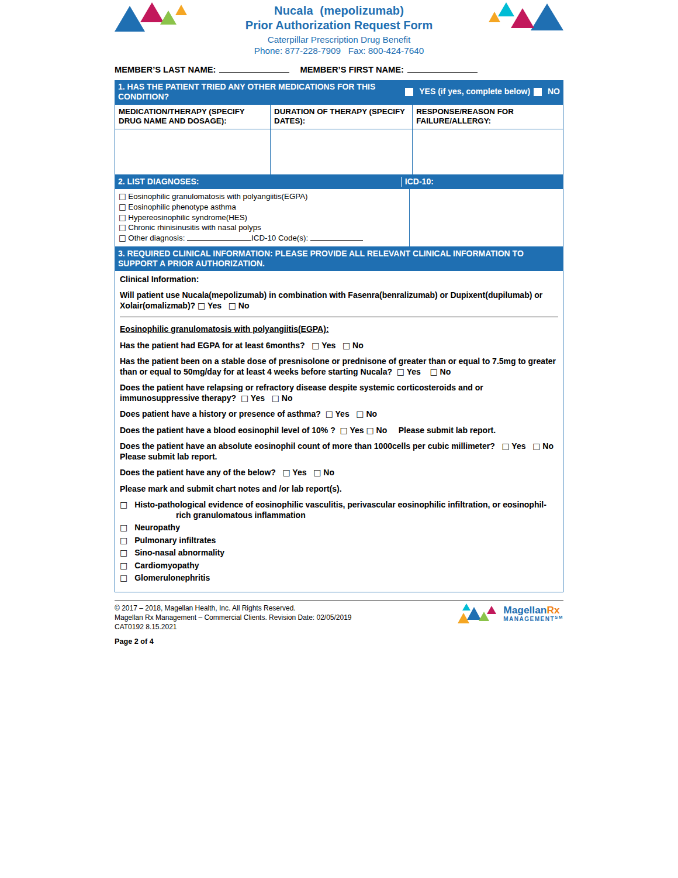Nucala (mepolizumab)
Prior Authorization Request Form
Caterpillar Prescription Drug Benefit
Phone: 877-228-7909 Fax: 800-424-7640
MEMBER’S LAST NAME: MEMBER’S FIRST NAME:
1. HAS THE PATIENT TRIED ANY OTHER MEDICATIONS FOR THIS CONDITION? YES (if yes, complete below) NO
| MEDICATION/THERAPY (SPECIFY DRUG NAME AND DOSAGE): | DURATION OF THERAPY (SPECIFY DATES): | RESPONSE/REASON FOR FAILURE/ALLERGY: |
| --- | --- | --- |
2. LIST DIAGNOSES:
ICD-10:
| □ Eosinophilic granulomatosis with polyangiitis(EGPA) □ Eosinophilic phenotype asthma □ Hypereosinophilic syndrome(HES) □ Chronic rhinisinusitis with nasal polyps □ Other diagnosis: ICD-10 Code(s): | |
3. REQUIRED CLINICAL INFORMATION: PLEASE PROVIDE ALL RELEVANT CLINICAL INFORMATION TO SUPPORT A PRIOR AUTHORIZATION.
Clinical Information:
Will patient use Nucala(mepolizumab) in combination with Fasenra(benralizumab) or Dupixent(dupilumab) or Xolair(omalizmab)? □ Yes □ No
Eosinophilic granulomatosis with polyangiitis(EGPA):
Has the patient had EGPA for at least 6months? □ Yes □ No
Has the patient been on a stable dose of presnisolone or prednisone of greater than or equal to 7.5mg to greater than or equal to 50mg/day for at least 4 weeks before starting Nucala? □ Yes □ No
Does the patient have relapsing or refractory disease despite systemic corticosteroids and or immunosuppressive therapy? □ Yes □ No
Does patient have a history or presence of asthma? □ Yes □ No
Does the patient have a blood eosinophil level of 10% ? □ Yes □ No Please submit lab report.
Does the patient have an absolute eosinophil count of more than 1000cells per cubic millimeter? □ Yes □ No
Please submit lab report.
Does the patient have any of the below? □ Yes □ No
Please mark and submit chart notes and /or lab report(s).
□ Histo-pathological evidence of eosinophilic vasculitis, perivascular eosinophilic infiltration, or eosinophil-rich granulomatous inflammation
□ Neuropathy
□ Pulmonary infiltrates
□ Sino-nasal abnormality
□ Cardiomyopathy
□ Glomerulonephritis
© 2017 – 2018, Magellan Health, Inc. All Rights Reserved.
Magellan Rx Management – Commercial Clients. Revision Date: 02/05/2019
CAT0192 8.15.2021
Page 2 of 4
MagellanRx MANAGEMENTSM